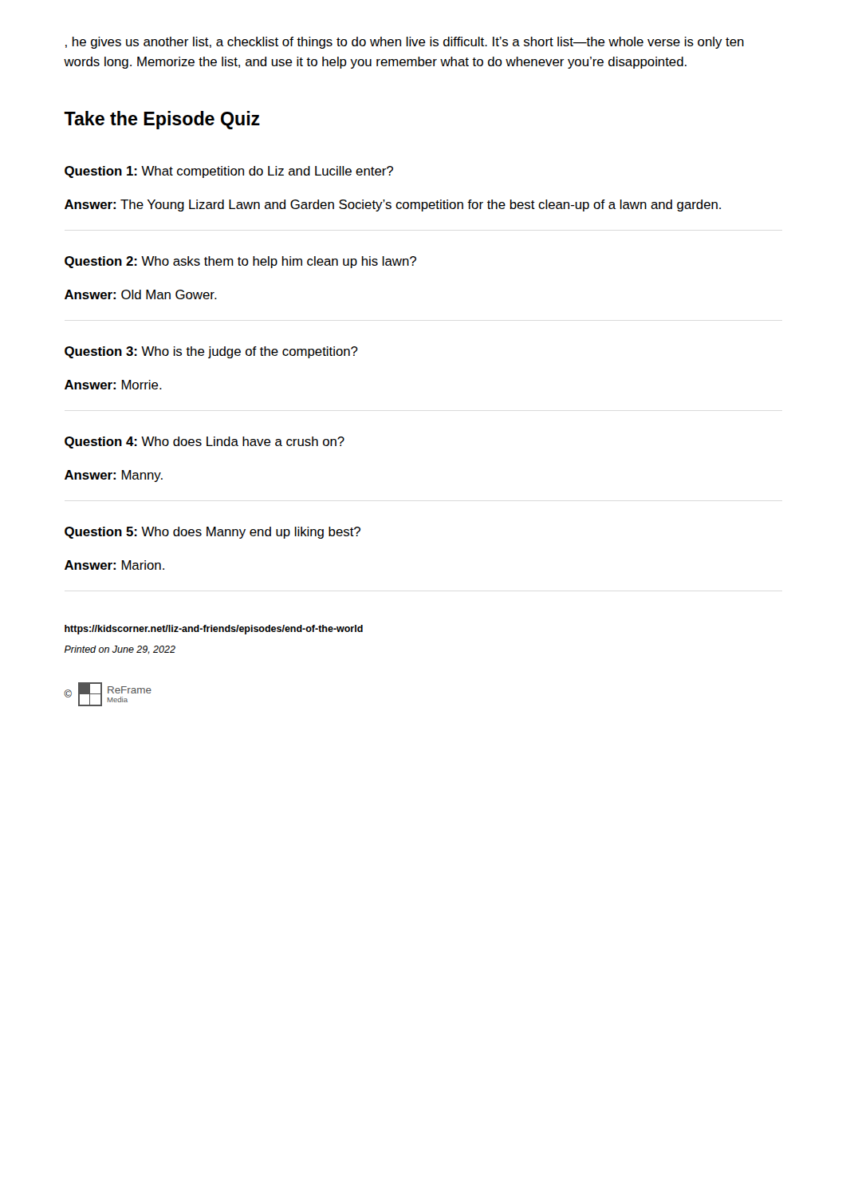, he gives us another list, a checklist of things to do when live is difficult. It’s a short list—the whole verse is only ten words long. Memorize the list, and use it to help you remember what to do whenever you’re disappointed.
Take the Episode Quiz
Question 1: What competition do Liz and Lucille enter?
Answer: The Young Lizard Lawn and Garden Society’s competition for the best clean-up of a lawn and garden.
Question 2: Who asks them to help him clean up his lawn?
Answer: Old Man Gower.
Question 3: Who is the judge of the competition?
Answer: Morrie.
Question 4: Who does Linda have a crush on?
Answer: Manny.
Question 5: Who does Manny end up liking best?
Answer: Marion.
https://kidscorner.net/liz-and-friends/episodes/end-of-the-world
Printed on June 29, 2022
© ReFrame Media